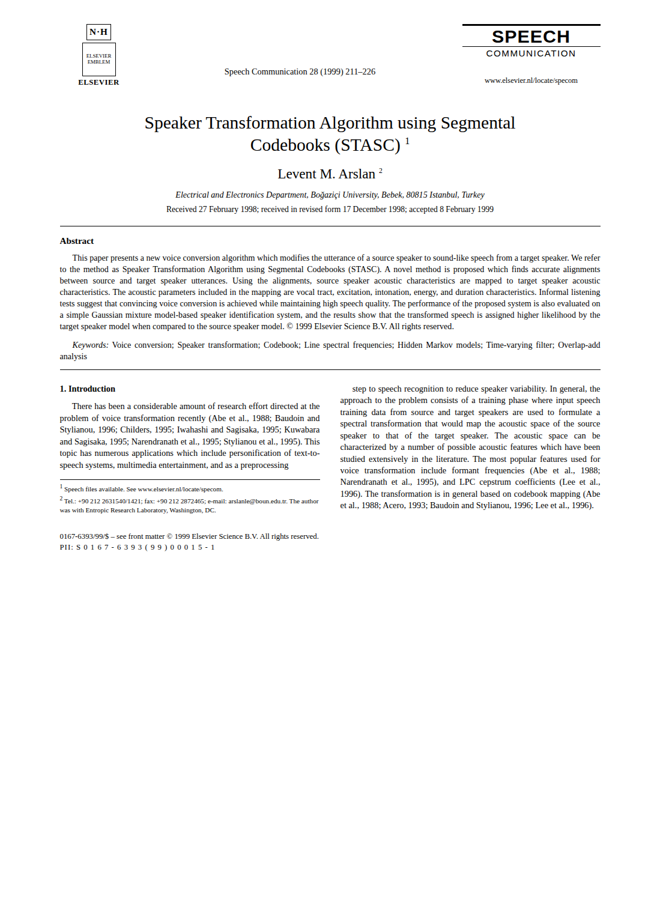N·H
ELSEVIER
EMBLEM
ELSEVIER
Speech Communication 28 (1999) 211–226
SPEECH
COMMUNICATION
www.elsevier.nl/locate/specom
Speaker Transformation Algorithm using Segmental
Codebooks (STASC) 1
Levent M. Arslan 2
Electrical and Electronics Department, Boğaziçi University, Bebek, 80815 Istanbul, Turkey
Received 27 February 1998; received in revised form 17 December 1998; accepted 8 February 1999
Abstract
This paper presents a new voice conversion algorithm which modifies the utterance of a source speaker to sound-like speech from a target speaker. We refer to the method as Speaker Transformation Algorithm using Segmental Codebooks (STASC). A novel method is proposed which finds accurate alignments between source and target speaker utterances. Using the alignments, source speaker acoustic characteristics are mapped to target speaker acoustic characteristics. The acoustic parameters included in the mapping are vocal tract, excitation, intonation, energy, and duration characteristics. Informal listening tests suggest that convincing voice conversion is achieved while maintaining high speech quality. The performance of the proposed system is also evaluated on a simple Gaussian mixture model-based speaker identification system, and the results show that the transformed speech is assigned higher likelihood by the target speaker model when compared to the source speaker model. © 1999 Elsevier Science B.V. All rights reserved.
Keywords: Voice conversion; Speaker transformation; Codebook; Line spectral frequencies; Hidden Markov models; Time-varying filter; Overlap-add analysis
1. Introduction
There has been a considerable amount of research effort directed at the problem of voice transformation recently (Abe et al., 1988; Baudoin and Stylianou, 1996; Childers, 1995; Iwahashi and Sagisaka, 1995; Kuwabara and Sagisaka, 1995; Narendranath et al., 1995; Stylianou et al., 1995). This topic has numerous applications which include personification of text-to-speech systems, multimedia entertainment, and as a preprocessing
1 Speech files available. See www.elsevier.nl/locate/specom.
2 Tel.: +90 212 2631540/1421; fax: +90 212 2872465; e-mail: arslanle@boun.edu.tr. The author was with Entropic Research Laboratory, Washington, DC.
step to speech recognition to reduce speaker variability. In general, the approach to the problem consists of a training phase where input speech training data from source and target speakers are used to formulate a spectral transformation that would map the acoustic space of the source speaker to that of the target speaker. The acoustic space can be characterized by a number of possible acoustic features which have been studied extensively in the literature. The most popular features used for voice transformation include formant frequencies (Abe et al., 1988; Narendranath et al., 1995), and LPC cepstrum coefficients (Lee et al., 1996). The transformation is in general based on codebook mapping (Abe et al., 1988; Acero, 1993; Baudoin and Stylianou, 1996; Lee et al., 1996).
0167-6393/99/$ – see front matter © 1999 Elsevier Science B.V. All rights reserved.
PII: S 0 1 6 7 - 6 3 9 3 ( 9 9 ) 0 0 0 1 5 - 1